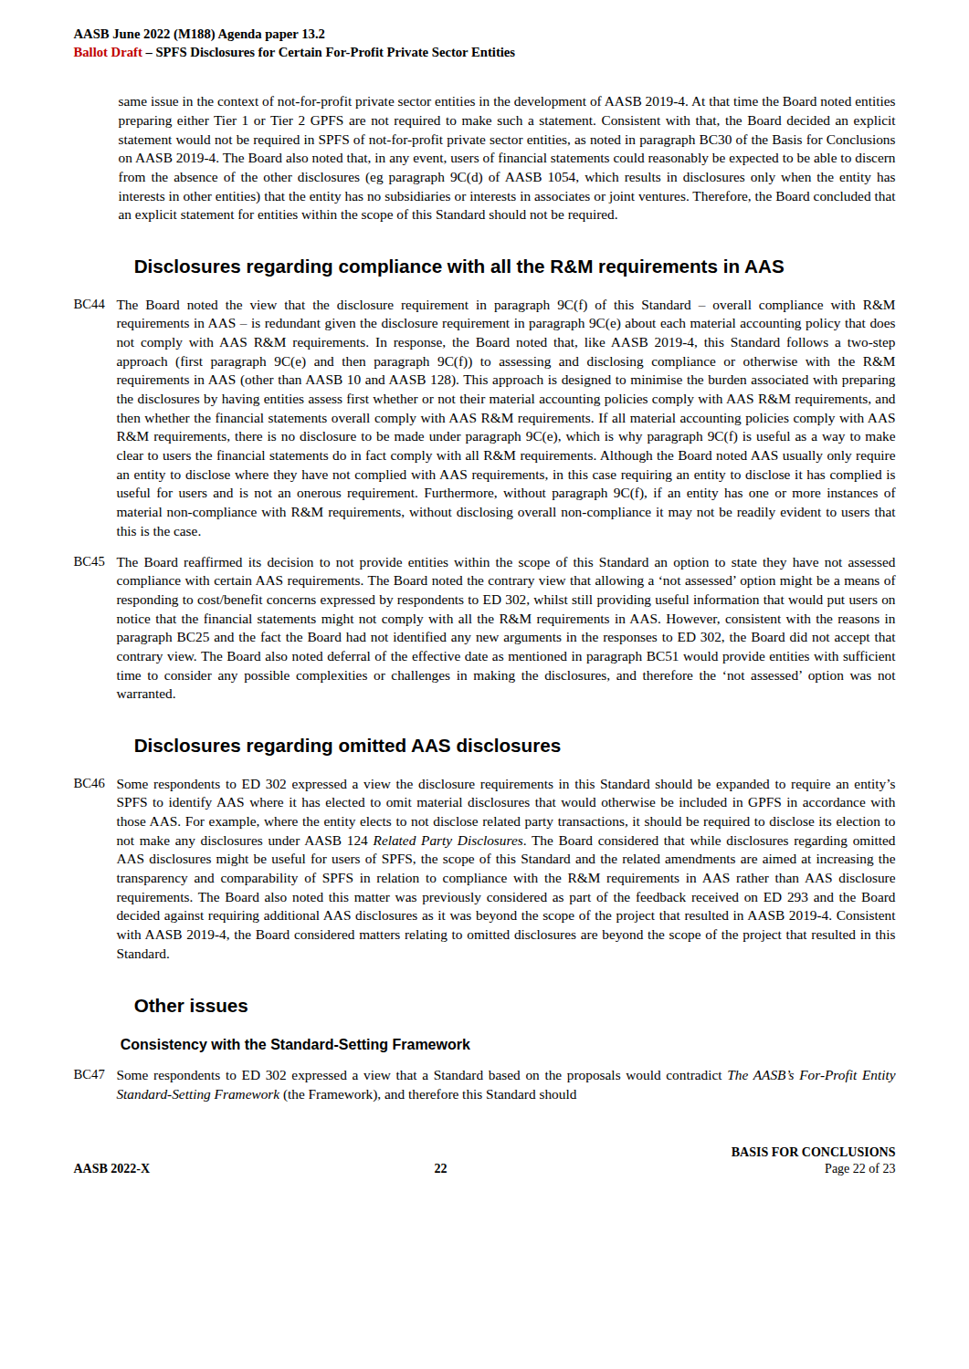AASB June 2022 (M188) Agenda paper 13.2
Ballot Draft – SPFS Disclosures for Certain For-Profit Private Sector Entities
same issue in the context of not-for-profit private sector entities in the development of AASB 2019-4. At that time the Board noted entities preparing either Tier 1 or Tier 2 GPFS are not required to make such a statement. Consistent with that, the Board decided an explicit statement would not be required in SPFS of not-for-profit private sector entities, as noted in paragraph BC30 of the Basis for Conclusions on AASB 2019-4. The Board also noted that, in any event, users of financial statements could reasonably be expected to be able to discern from the absence of the other disclosures (eg paragraph 9C(d) of AASB 1054, which results in disclosures only when the entity has interests in other entities) that the entity has no subsidiaries or interests in associates or joint ventures. Therefore, the Board concluded that an explicit statement for entities within the scope of this Standard should not be required.
Disclosures regarding compliance with all the R&M requirements in AAS
BC44
The Board noted the view that the disclosure requirement in paragraph 9C(f) of this Standard – overall compliance with R&M requirements in AAS – is redundant given the disclosure requirement in paragraph 9C(e) about each material accounting policy that does not comply with AAS R&M requirements. In response, the Board noted that, like AASB 2019-4, this Standard follows a two-step approach (first paragraph 9C(e) and then paragraph 9C(f)) to assessing and disclosing compliance or otherwise with the R&M requirements in AAS (other than AASB 10 and AASB 128). This approach is designed to minimise the burden associated with preparing the disclosures by having entities assess first whether or not their material accounting policies comply with AAS R&M requirements, and then whether the financial statements overall comply with AAS R&M requirements. If all material accounting policies comply with AAS R&M requirements, there is no disclosure to be made under paragraph 9C(e), which is why paragraph 9C(f) is useful as a way to make clear to users the financial statements do in fact comply with all R&M requirements. Although the Board noted AAS usually only require an entity to disclose where they have not complied with AAS requirements, in this case requiring an entity to disclose it has complied is useful for users and is not an onerous requirement. Furthermore, without paragraph 9C(f), if an entity has one or more instances of material non-compliance with R&M requirements, without disclosing overall non-compliance it may not be readily evident to users that this is the case.
BC45
The Board reaffirmed its decision to not provide entities within the scope of this Standard an option to state they have not assessed compliance with certain AAS requirements. The Board noted the contrary view that allowing a ‘not assessed’ option might be a means of responding to cost/benefit concerns expressed by respondents to ED 302, whilst still providing useful information that would put users on notice that the financial statements might not comply with all the R&M requirements in AAS. However, consistent with the reasons in paragraph BC25 and the fact the Board had not identified any new arguments in the responses to ED 302, the Board did not accept that contrary view. The Board also noted deferral of the effective date as mentioned in paragraph BC51 would provide entities with sufficient time to consider any possible complexities or challenges in making the disclosures, and therefore the ‘not assessed’ option was not warranted.
Disclosures regarding omitted AAS disclosures
BC46
Some respondents to ED 302 expressed a view the disclosure requirements in this Standard should be expanded to require an entity’s SPFS to identify AAS where it has elected to omit material disclosures that would otherwise be included in GPFS in accordance with those AAS. For example, where the entity elects to not disclose related party transactions, it should be required to disclose its election to not make any disclosures under AASB 124 Related Party Disclosures. The Board considered that while disclosures regarding omitted AAS disclosures might be useful for users of SPFS, the scope of this Standard and the related amendments are aimed at increasing the transparency and comparability of SPFS in relation to compliance with the R&M requirements in AAS rather than AAS disclosure requirements. The Board also noted this matter was previously considered as part of the feedback received on ED 293 and the Board decided against requiring additional AAS disclosures as it was beyond the scope of the project that resulted in AASB 2019-4. Consistent with AASB 2019-4, the Board considered matters relating to omitted disclosures are beyond the scope of the project that resulted in this Standard.
Other issues
Consistency with the Standard-Setting Framework
BC47
Some respondents to ED 302 expressed a view that a Standard based on the proposals would contradict The AASB’s For-Profit Entity Standard-Setting Framework (the Framework), and therefore this Standard should
AASB 2022-X
22
BASIS FOR CONCLUSIONS
Page 22 of 23